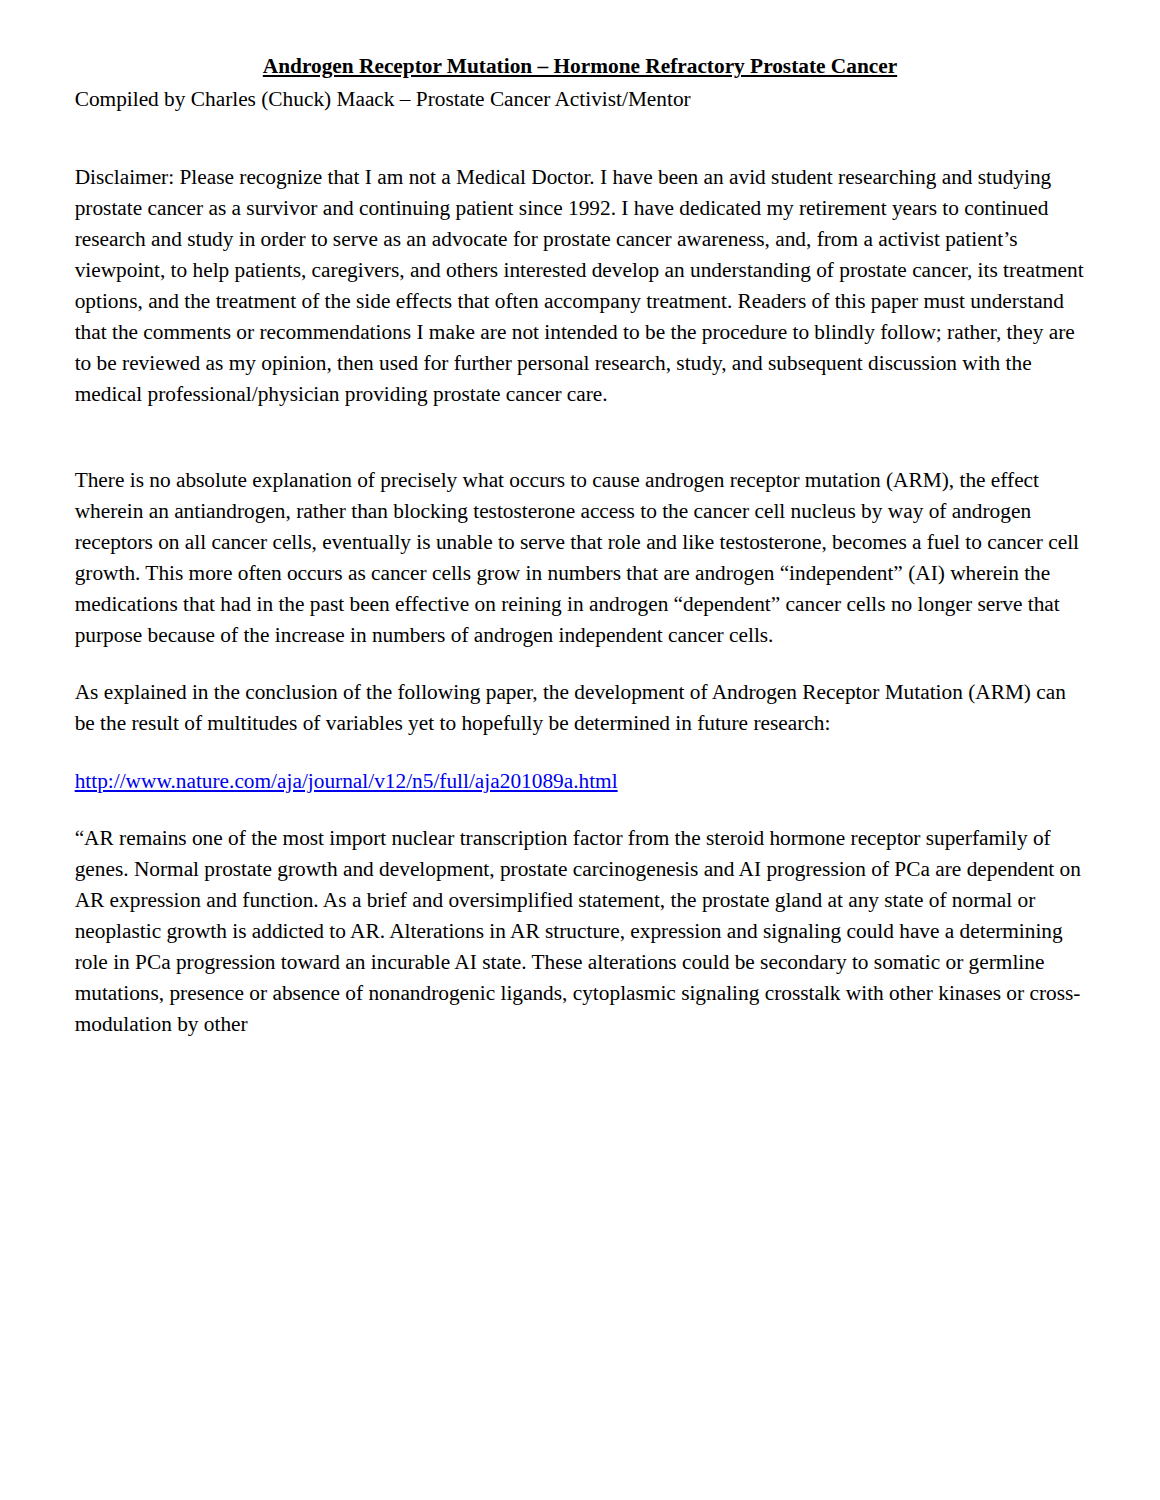Androgen Receptor Mutation – Hormone Refractory Prostate Cancer
Compiled by Charles (Chuck) Maack – Prostate Cancer Activist/Mentor
Disclaimer: Please recognize that I am not a Medical Doctor. I have been an avid student researching and studying prostate cancer as a survivor and continuing patient since 1992. I have dedicated my retirement years to continued research and study in order to serve as an advocate for prostate cancer awareness, and, from a activist patient’s viewpoint, to help patients, caregivers, and others interested develop an understanding of prostate cancer, its treatment options, and the treatment of the side effects that often accompany treatment. Readers of this paper must understand that the comments or recommendations I make are not intended to be the procedure to blindly follow; rather, they are to be reviewed as my opinion, then used for further personal research, study, and subsequent discussion with the medical professional/physician providing prostate cancer care.
There is no absolute explanation of precisely what occurs to cause androgen receptor mutation (ARM), the effect wherein an antiandrogen, rather than blocking testosterone access to the cancer cell nucleus by way of androgen receptors on all cancer cells, eventually is unable to serve that role and like testosterone, becomes a fuel to cancer cell growth. This more often occurs as cancer cells grow in numbers that are androgen “independent” (AI) wherein the medications that had in the past been effective on reining in androgen “dependent” cancer cells no longer serve that purpose because of the increase in numbers of androgen independent cancer cells.
As explained in the conclusion of the following paper, the development of Androgen Receptor Mutation (ARM) can be the result of multitudes of variables yet to hopefully be determined in future research:
http://www.nature.com/aja/journal/v12/n5/full/aja201089a.html
“AR remains one of the most import nuclear transcription factor from the steroid hormone receptor superfamily of genes. Normal prostate growth and development, prostate carcinogenesis and AI progression of PCa are dependent on AR expression and function. As a brief and oversimplified statement, the prostate gland at any state of normal or neoplastic growth is addicted to AR. Alterations in AR structure, expression and signaling could have a determining role in PCa progression toward an incurable AI state. These alterations could be secondary to somatic or germline mutations, presence or absence of nonandrogenic ligands, cytoplasmic signaling crosstalk with other kinases or cross-modulation by other